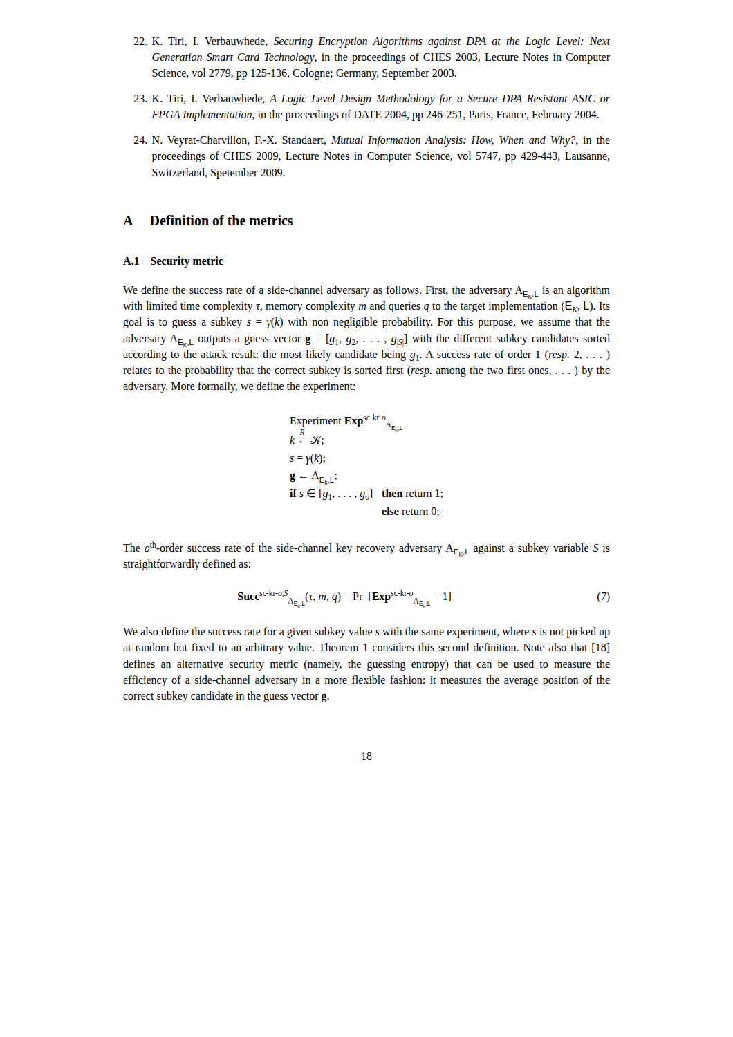22. K. Tiri, I. Verbauwhede, Securing Encryption Algorithms against DPA at the Logic Level: Next Generation Smart Card Technology, in the proceedings of CHES 2003, Lecture Notes in Computer Science, vol 2779, pp 125-136, Cologne; Germany, September 2003.
23. K. Tiri, I. Verbauwhede, A Logic Level Design Methodology for a Secure DPA Resistant ASIC or FPGA Implementation, in the proceedings of DATE 2004, pp 246-251, Paris, France, February 2004.
24. N. Veyrat-Charvillon, F.-X. Standaert, Mutual Information Analysis: How, When and Why?, in the proceedings of CHES 2009, Lecture Notes in Computer Science, vol 5747, pp 429-443, Lausanne, Switzerland, Spetember 2009.
ADefinition of the metrics
A.1 Security metric
We define the success rate of a side-channel adversary as follows. First, the adversary AEK,L is an algorithm with limited time complexity τ, memory complexity m and queries q to the target implementation (EK, L). Its goal is to guess a subkey s = γ(k) with non negligible probability. For this purpose, we assume that the adversary AEK,L outputs a guess vector g = [g1, g2, . . . , g|S|] with the different subkey candidates sorted according to the attack result: the most likely candidate being g1. A success rate of order 1 (resp. 2, . . . ) relates to the probability that the correct subkey is sorted first (resp. among the two first ones, . . . ) by the adversary. More formally, we define the experiment:
| Experiment Exp sc-kr- o A E K ,L |
| k ← R 𝒦; |
| s = γ ( k ); |
| g ← A E k ,L ; |
| if s ∈ [ g 1 , . . . , g o ] | then return 1; |
| | else return 0; |
The oth-order success rate of the side-channel key recovery adversary AEK,L against a subkey variable S is straightforwardly defined as:
Succsc-kr-o,SAEK,L(τ, m, q) = Pr [Expsc-kr-oAEK,L = 1]
(7)
We also define the success rate for a given subkey value s with the same experiment, where s is not picked up at random but fixed to an arbitrary value. Theorem 1 considers this second definition. Note also that [18] defines an alternative security metric (namely, the guessing entropy) that can be used to measure the efficiency of a side-channel adversary in a more flexible fashion: it measures the average position of the correct subkey candidate in the guess vector g.
18